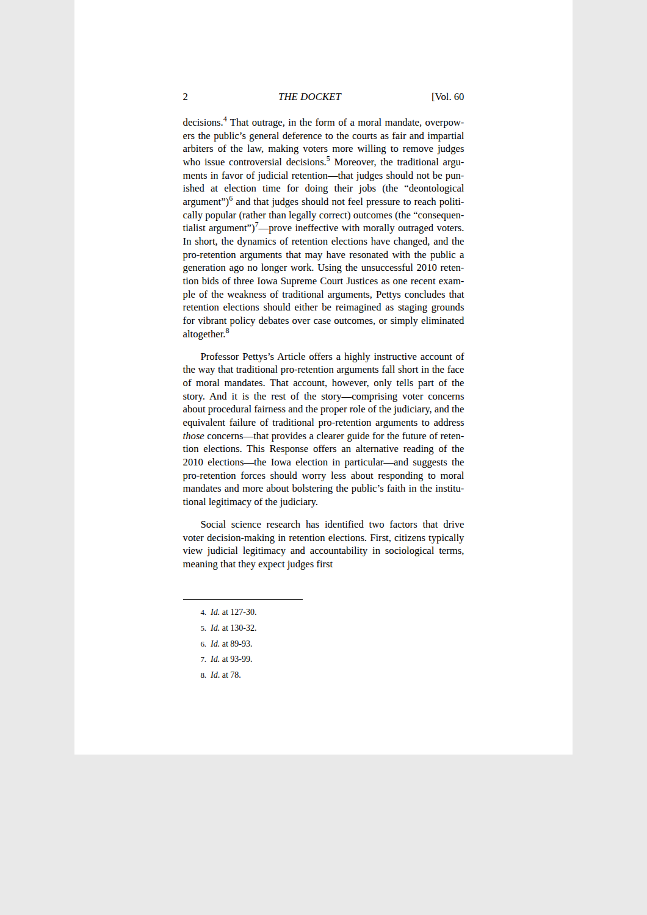2 THE DOCKET [Vol. 60
decisions.4 That outrage, in the form of a moral mandate, overpowers the public’s general deference to the courts as fair and impartial arbiters of the law, making voters more willing to remove judges who issue controversial decisions.5 Moreover, the traditional arguments in favor of judicial retention—that judges should not be punished at election time for doing their jobs (the “deontological argument”)6 and that judges should not feel pressure to reach politically popular (rather than legally correct) outcomes (the “consequentialist argument”)7—prove ineffective with morally outraged voters. In short, the dynamics of retention elections have changed, and the pro-retention arguments that may have resonated with the public a generation ago no longer work. Using the unsuccessful 2010 retention bids of three Iowa Supreme Court Justices as one recent example of the weakness of traditional arguments, Pettys concludes that retention elections should either be reimagined as staging grounds for vibrant policy debates over case outcomes, or simply eliminated altogether.8
Professor Pettys’s Article offers a highly instructive account of the way that traditional pro-retention arguments fall short in the face of moral mandates. That account, however, only tells part of the story. And it is the rest of the story—comprising voter concerns about procedural fairness and the proper role of the judiciary, and the equivalent failure of traditional pro-retention arguments to address those concerns—that provides a clearer guide for the future of retention elections. This Response offers an alternative reading of the 2010 elections—the Iowa election in particular—and suggests the pro-retention forces should worry less about responding to moral mandates and more about bolstering the public’s faith in the institutional legitimacy of the judiciary.
Social science research has identified two factors that drive voter decision-making in retention elections. First, citizens typically view judicial legitimacy and accountability in sociological terms, meaning that they expect judges first
4. Id. at 127-30.
5. Id. at 130-32.
6. Id. at 89-93.
7. Id. at 93-99.
8. Id. at 78.